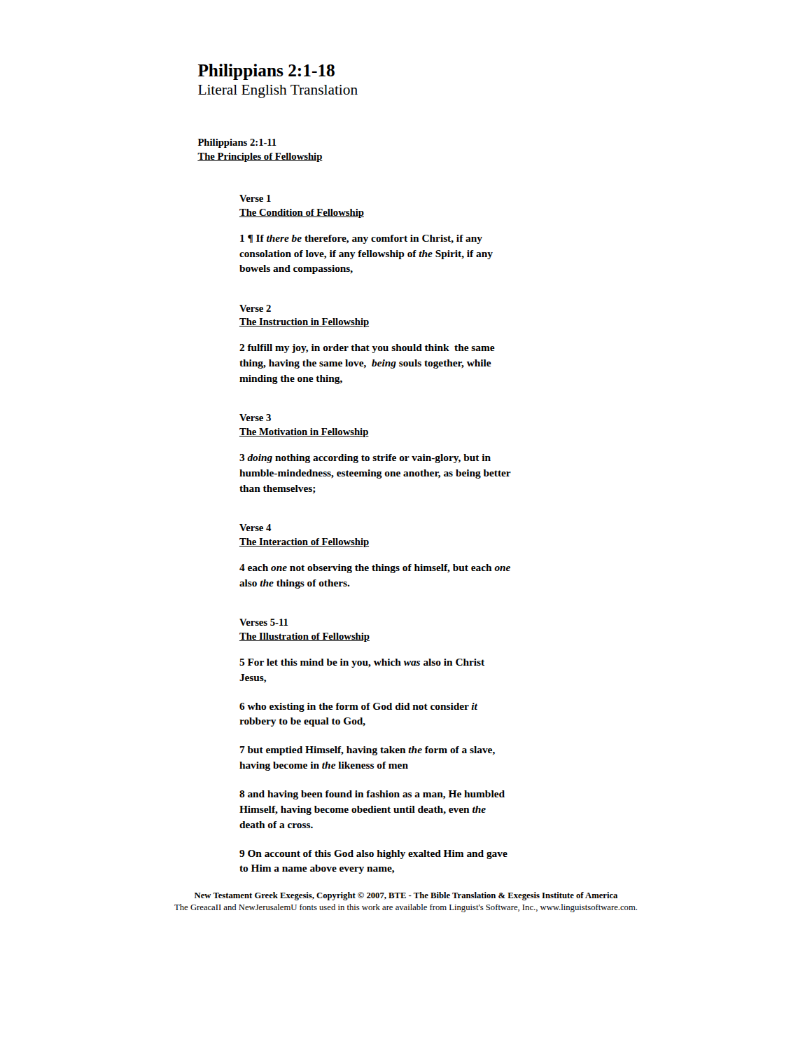Philippians 2:1-18
Literal English Translation
Philippians 2:1-11
The Principles of Fellowship
Verse 1
The Condition of Fellowship
1 ¶ If there be therefore, any comfort in Christ, if any consolation of love, if any fellowship of the Spirit, if any bowels and compassions,
Verse 2
The Instruction in Fellowship
2 fulfill my joy, in order that you should think the same thing, having the same love, being souls together, while minding the one thing,
Verse 3
The Motivation in Fellowship
3 doing nothing according to strife or vain-glory, but in humble-mindedness, esteeming one another, as being better than themselves;
Verse 4
The Interaction of Fellowship
4 each one not observing the things of himself, but each one also the things of others.
Verses 5-11
The Illustration of Fellowship
5 For let this mind be in you, which was also in Christ Jesus,
6 who existing in the form of God did not consider it robbery to be equal to God,
7 but emptied Himself, having taken the form of a slave, having become in the likeness of men
8 and having been found in fashion as a man, He humbled Himself, having become obedient until death, even the death of a cross.
9 On account of this God also highly exalted Him and gave to Him a name above every name,
New Testament Greek Exegesis, Copyright © 2007, BTE - The Bible Translation & Exegesis Institute of America
The GreacaII and NewJerusalemU fonts used in this work are available from Linguist's Software, Inc., www.linguistsoftware.com.